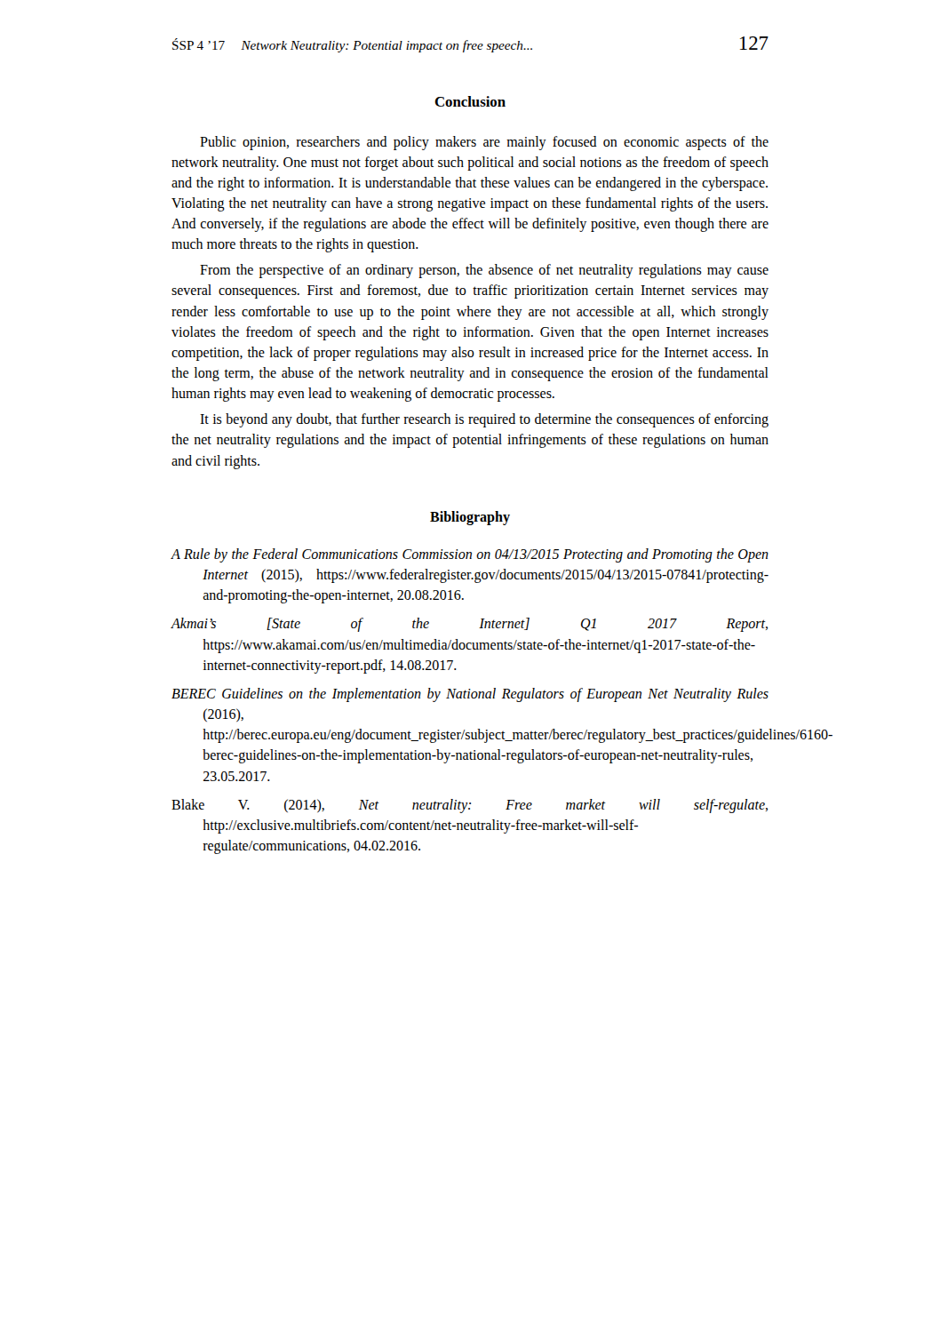ŚSP 4 ’17 Network Neutrality: Potential impact on free speech... 127
Conclusion
Public opinion, researchers and policy makers are mainly focused on economic aspects of the network neutrality. One must not forget about such political and social notions as the freedom of speech and the right to information. It is understandable that these values can be endangered in the cyberspace. Violating the net neutrality can have a strong negative impact on these fundamental rights of the users. And conversely, if the regulations are abode the effect will be definitely positive, even though there are much more threats to the rights in question.
From the perspective of an ordinary person, the absence of net neutrality regulations may cause several consequences. First and foremost, due to traffic prioritization certain Internet services may render less comfortable to use up to the point where they are not accessible at all, which strongly violates the freedom of speech and the right to information. Given that the open Internet increases competition, the lack of proper regulations may also result in increased price for the Internet access. In the long term, the abuse of the network neutrality and in consequence the erosion of the fundamental human rights may even lead to weakening of democratic processes.
It is beyond any doubt, that further research is required to determine the consequences of enforcing the net neutrality regulations and the impact of potential infringements of these regulations on human and civil rights.
Bibliography
A Rule by the Federal Communications Commission on 04/13/2015 Protecting and Promoting the Open Internet (2015), https://www.federalregister.gov/documents/2015/04/13/2015-07841/protecting-and-promoting-the-open-internet, 20.08.2016.
Akmai’s [State of the Internet] Q1 2017 Report, https://www.akamai.com/us/en/multimedia/documents/state-of-the-internet/q1-2017-state-of-the-internet-connectivity-report.pdf, 14.08.2017.
BEREC Guidelines on the Implementation by National Regulators of European Net Neutrality Rules (2016), http://berec.europa.eu/eng/document_register/subject_matter/berec/regulatory_best_practices/guidelines/6160-berec-guidelines-on-the-implementation-by-national-regulators-of-european-net-neutrality-rules, 23.05.2017.
Blake V. (2014), Net neutrality: Free market will self-regulate, http://exclusive.multibriefs.com/content/net-neutrality-free-market-will-self-regulate/communications, 04.02.2016.